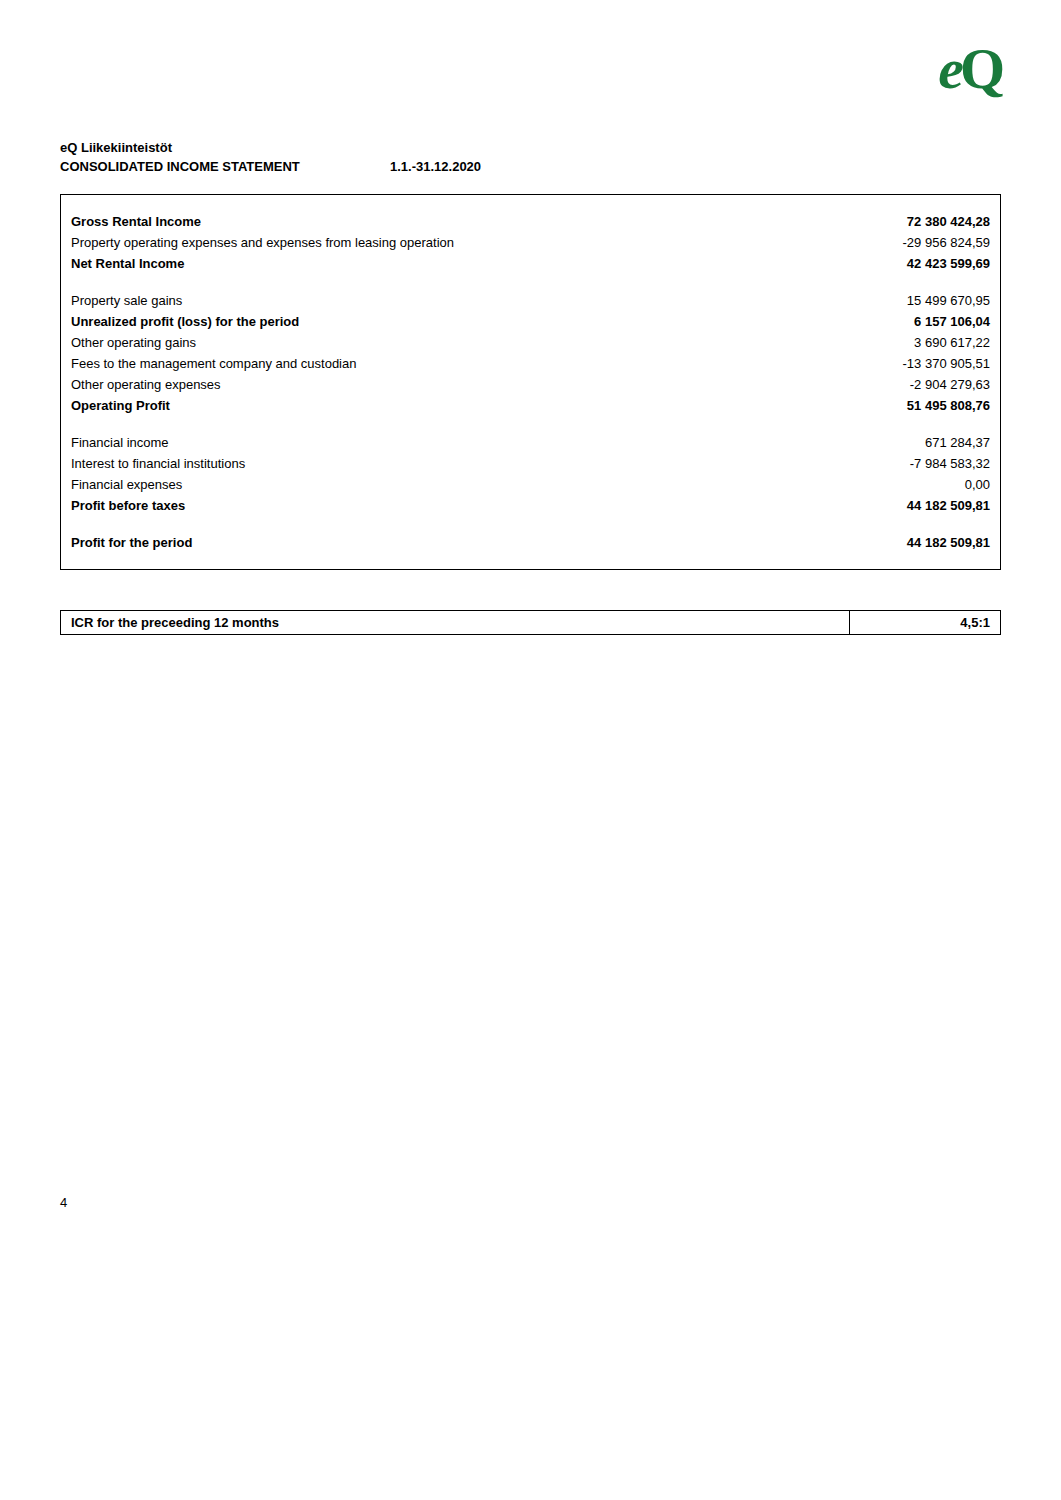e Q
eQ Liikekiinteistöt
CONSOLIDATED INCOME STATEMENT 1.1.-31.12.2020
| Gross Rental Income | 72 380 424,28 |
| Property operating expenses and expenses from leasing operation | -29 956 824,59 |
| Net Rental Income | 42 423 599,69 |
| Property sale gains | 15 499 670,95 |
| Unrealized profit (loss) for the period | 6 157 106,04 |
| Other operating gains | 3 690 617,22 |
| Fees to the management company and custodian | -13 370 905,51 |
| Other operating expenses | -2 904 279,63 |
| Operating Profit | 51 495 808,76 |
| Financial income | 671 284,37 |
| Interest to financial institutions | -7 984 583,32 |
| Financial expenses | 0,00 |
| Profit before taxes | 44 182 509,81 |
| Profit for the period | 44 182 509,81 |
| ICR for the preceeding 12 months | 4,5:1 |
4